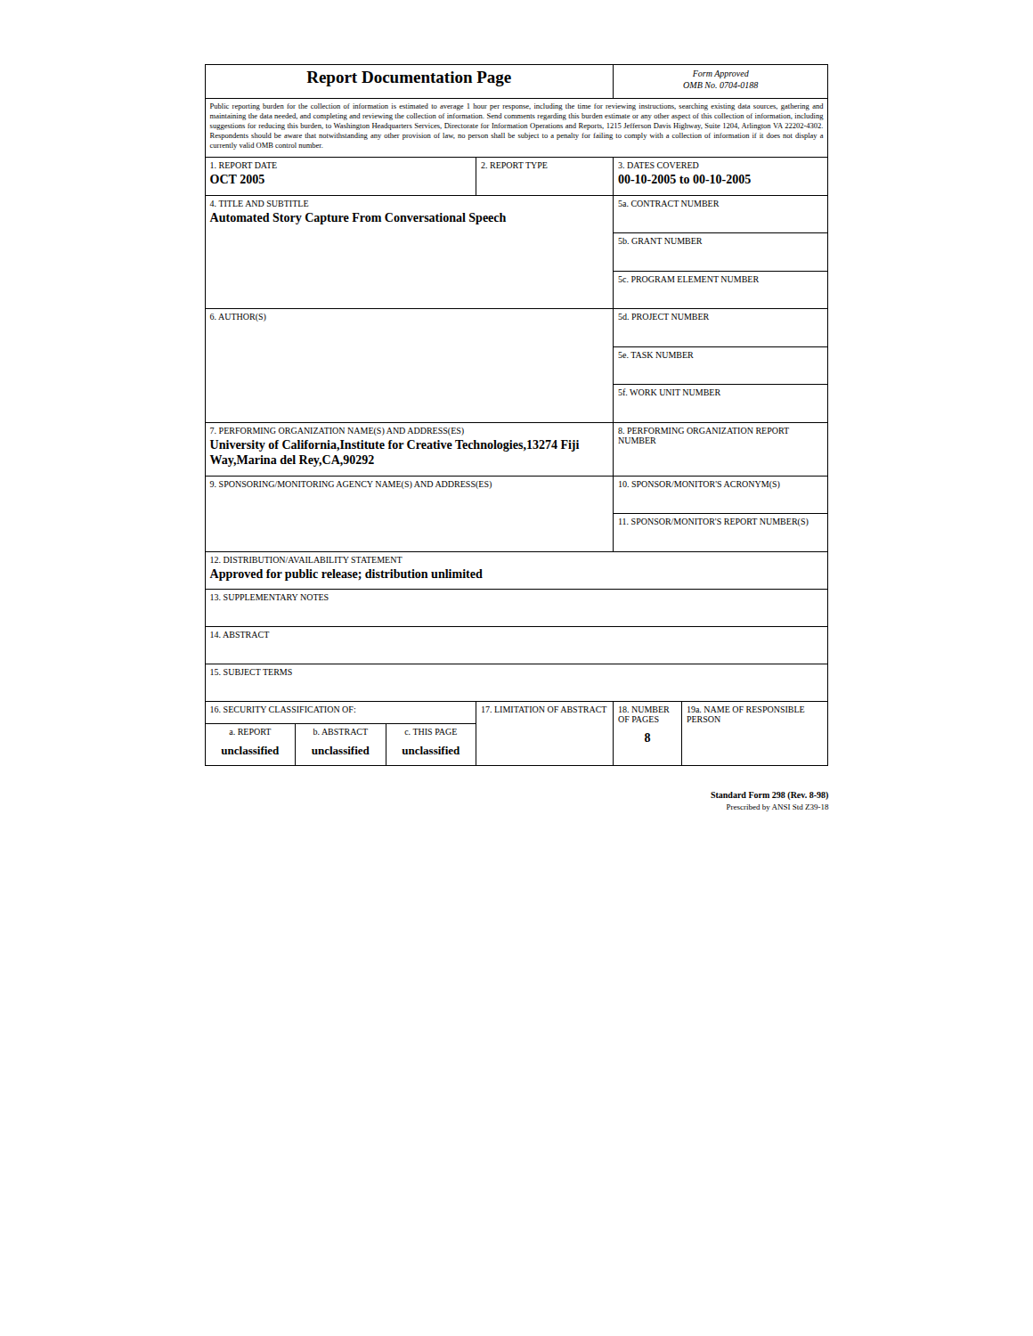| Report Documentation Page | Form Approved OMB No. 0704-0188 |
| Public reporting burden for the collection of information is estimated to average 1 hour per response, including the time for reviewing instructions, searching existing data sources, gathering and maintaining the data needed, and completing and reviewing the collection of information. Send comments regarding this burden estimate or any other aspect of this collection of information, including suggestions for reducing this burden, to Washington Headquarters Services, Directorate for Information Operations and Reports, 1215 Jefferson Davis Highway, Suite 1204, Arlington VA 22202-4302. Respondents should be aware that notwithstanding any other provision of law, no person shall be subject to a penalty for failing to comply with a collection of information if it does not display a currently valid OMB control number. |
| 1. REPORT DATE OCT 2005 | 2. REPORT TYPE | 3. DATES COVERED 00-10-2005 to 00-10-2005 |
| 4. TITLE AND SUBTITLE Automated Story Capture From Conversational Speech | 5a. CONTRACT NUMBER |
| 5b. GRANT NUMBER |
| 5c. PROGRAM ELEMENT NUMBER |
| 6. AUTHOR(S) | 5d. PROJECT NUMBER |
| 5e. TASK NUMBER |
| 5f. WORK UNIT NUMBER |
| 7. PERFORMING ORGANIZATION NAME(S) AND ADDRESS(ES) University of California,Institute for Creative Technologies,13274 Fiji Way,Marina del Rey,CA,90292 | 8. PERFORMING ORGANIZATION REPORT NUMBER |
| 9. SPONSORING/MONITORING AGENCY NAME(S) AND ADDRESS(ES) | 10. SPONSOR/MONITOR'S ACRONYM(S) |
| 11. SPONSOR/MONITOR'S REPORT NUMBER(S) |
| 12. DISTRIBUTION/AVAILABILITY STATEMENT Approved for public release; distribution unlimited |
| 13. SUPPLEMENTARY NOTES |
| 14. ABSTRACT |
| 15. SUBJECT TERMS |
| 16. SECURITY CLASSIFICATION OF: | 17. LIMITATION OF ABSTRACT | 18. NUMBER OF PAGES 8 | 19a. NAME OF RESPONSIBLE PERSON |
| a. REPORT unclassified | b. ABSTRACT unclassified | c. THIS PAGE unclassified |
Standard Form 298 (Rev. 8-98)
Prescribed by ANSI Std Z39-18